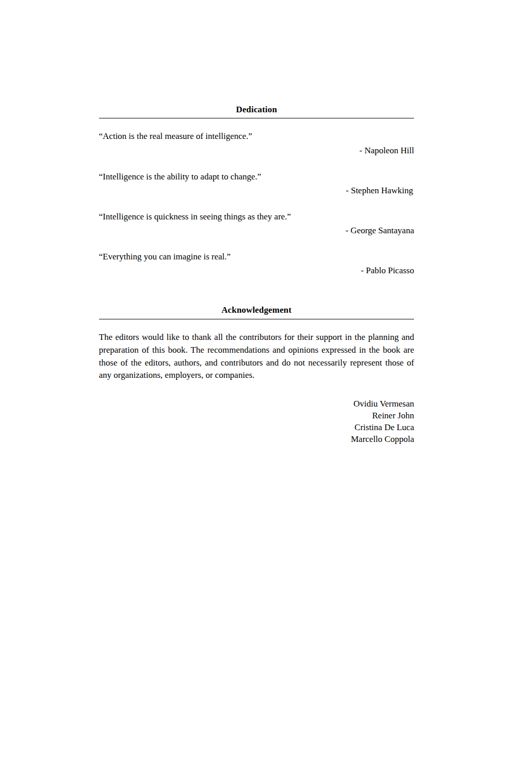Dedication
“Action is the real measure of intelligence.”
- Napoleon Hill
“Intelligence is the ability to adapt to change.”
- Stephen Hawking
“Intelligence is quickness in seeing things as they are.”
- George Santayana
“Everything you can imagine is real.”
- Pablo Picasso
Acknowledgement
The editors would like to thank all the contributors for their support in the planning and preparation of this book. The recommendations and opinions expressed in the book are those of the editors, authors, and contributors and do not necessarily represent those of any organizations, employers, or companies.
Ovidiu Vermesan
Reiner John
Cristina De Luca
Marcello Coppola